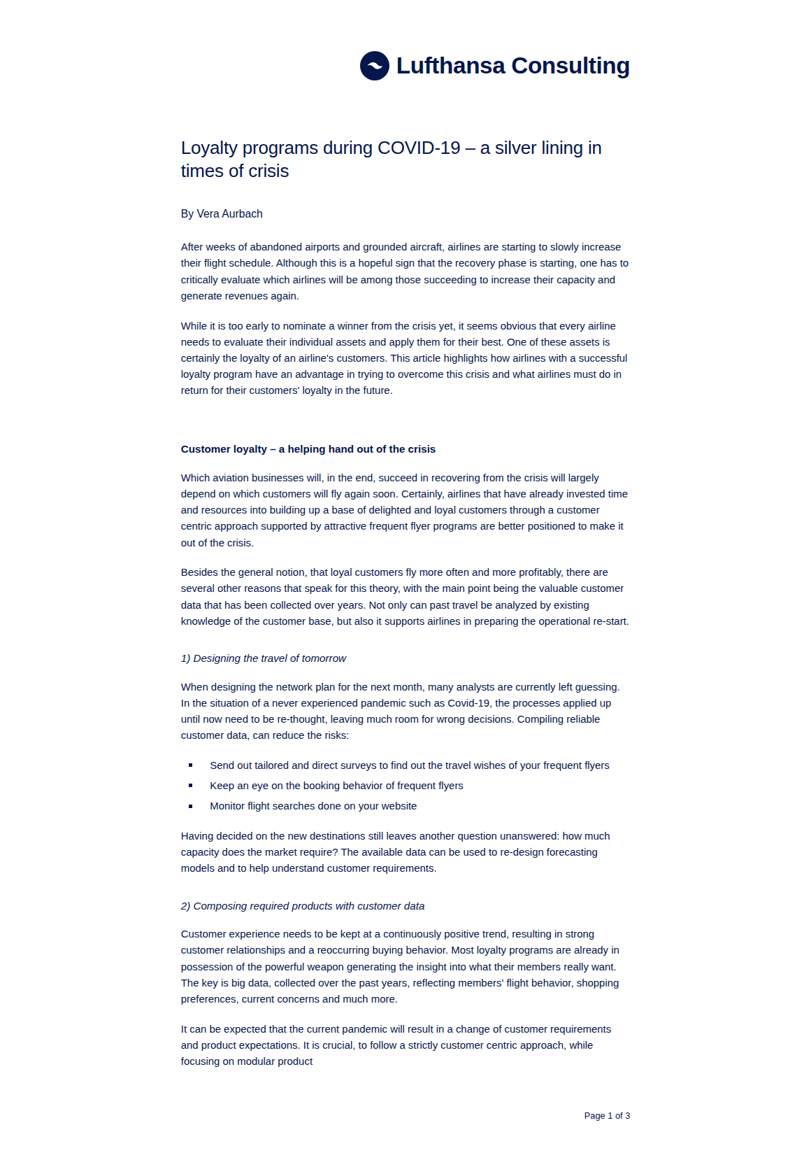Lufthansa Consulting
Loyalty programs during COVID-19 – a silver lining in times of crisis
By Vera Aurbach
After weeks of abandoned airports and grounded aircraft, airlines are starting to slowly increase their flight schedule. Although this is a hopeful sign that the recovery phase is starting, one has to critically evaluate which airlines will be among those succeeding to increase their capacity and generate revenues again.
While it is too early to nominate a winner from the crisis yet, it seems obvious that every airline needs to evaluate their individual assets and apply them for their best. One of these assets is certainly the loyalty of an airline's customers. This article highlights how airlines with a successful loyalty program have an advantage in trying to overcome this crisis and what airlines must do in return for their customers' loyalty in the future.
Customer loyalty – a helping hand out of the crisis
Which aviation businesses will, in the end, succeed in recovering from the crisis will largely depend on which customers will fly again soon. Certainly, airlines that have already invested time and resources into building up a base of delighted and loyal customers through a customer centric approach supported by attractive frequent flyer programs are better positioned to make it out of the crisis.
Besides the general notion, that loyal customers fly more often and more profitably, there are several other reasons that speak for this theory, with the main point being the valuable customer data that has been collected over years. Not only can past travel be analyzed by existing knowledge of the customer base, but also it supports airlines in preparing the operational re-start.
1) Designing the travel of tomorrow
When designing the network plan for the next month, many analysts are currently left guessing. In the situation of a never experienced pandemic such as Covid-19, the processes applied up until now need to be re-thought, leaving much room for wrong decisions. Compiling reliable customer data, can reduce the risks:
Send out tailored and direct surveys to find out the travel wishes of your frequent flyers
Keep an eye on the booking behavior of frequent flyers
Monitor flight searches done on your website
Having decided on the new destinations still leaves another question unanswered: how much capacity does the market require? The available data can be used to re-design forecasting models and to help understand customer requirements.
2) Composing required products with customer data
Customer experience needs to be kept at a continuously positive trend, resulting in strong customer relationships and a reoccurring buying behavior. Most loyalty programs are already in possession of the powerful weapon generating the insight into what their members really want.
The key is big data, collected over the past years, reflecting members' flight behavior, shopping preferences, current concerns and much more.
It can be expected that the current pandemic will result in a change of customer requirements and product expectations. It is crucial, to follow a strictly customer centric approach, while focusing on modular product
Page 1 of 3